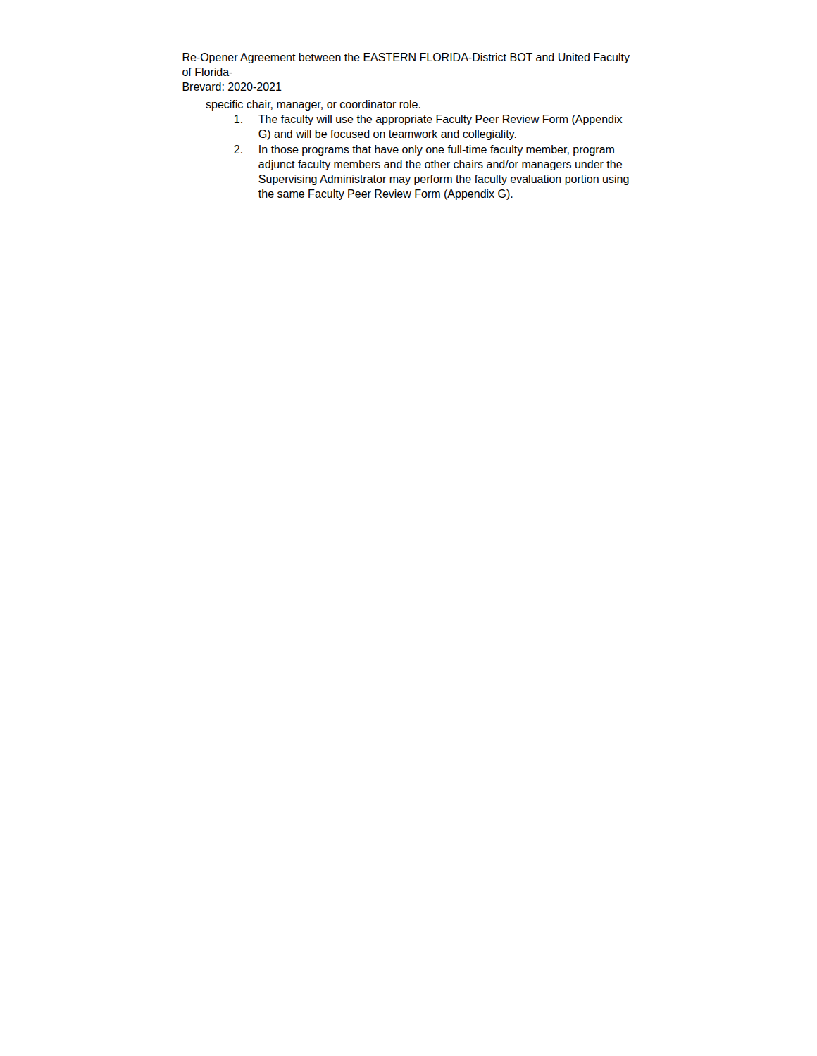Re-Opener Agreement between the EASTERN FLORIDA-District BOT and United Faculty of Florida-
Brevard: 2020-2021
specific chair, manager, or coordinator role.
The faculty will use the appropriate Faculty Peer Review Form (Appendix G) and will be focused on teamwork and collegiality.
In those programs that have only one full-time faculty member, program adjunct faculty members and the other chairs and/or managers under the Supervising Administrator may perform the faculty evaluation portion using the same Faculty Peer Review Form (Appendix G).